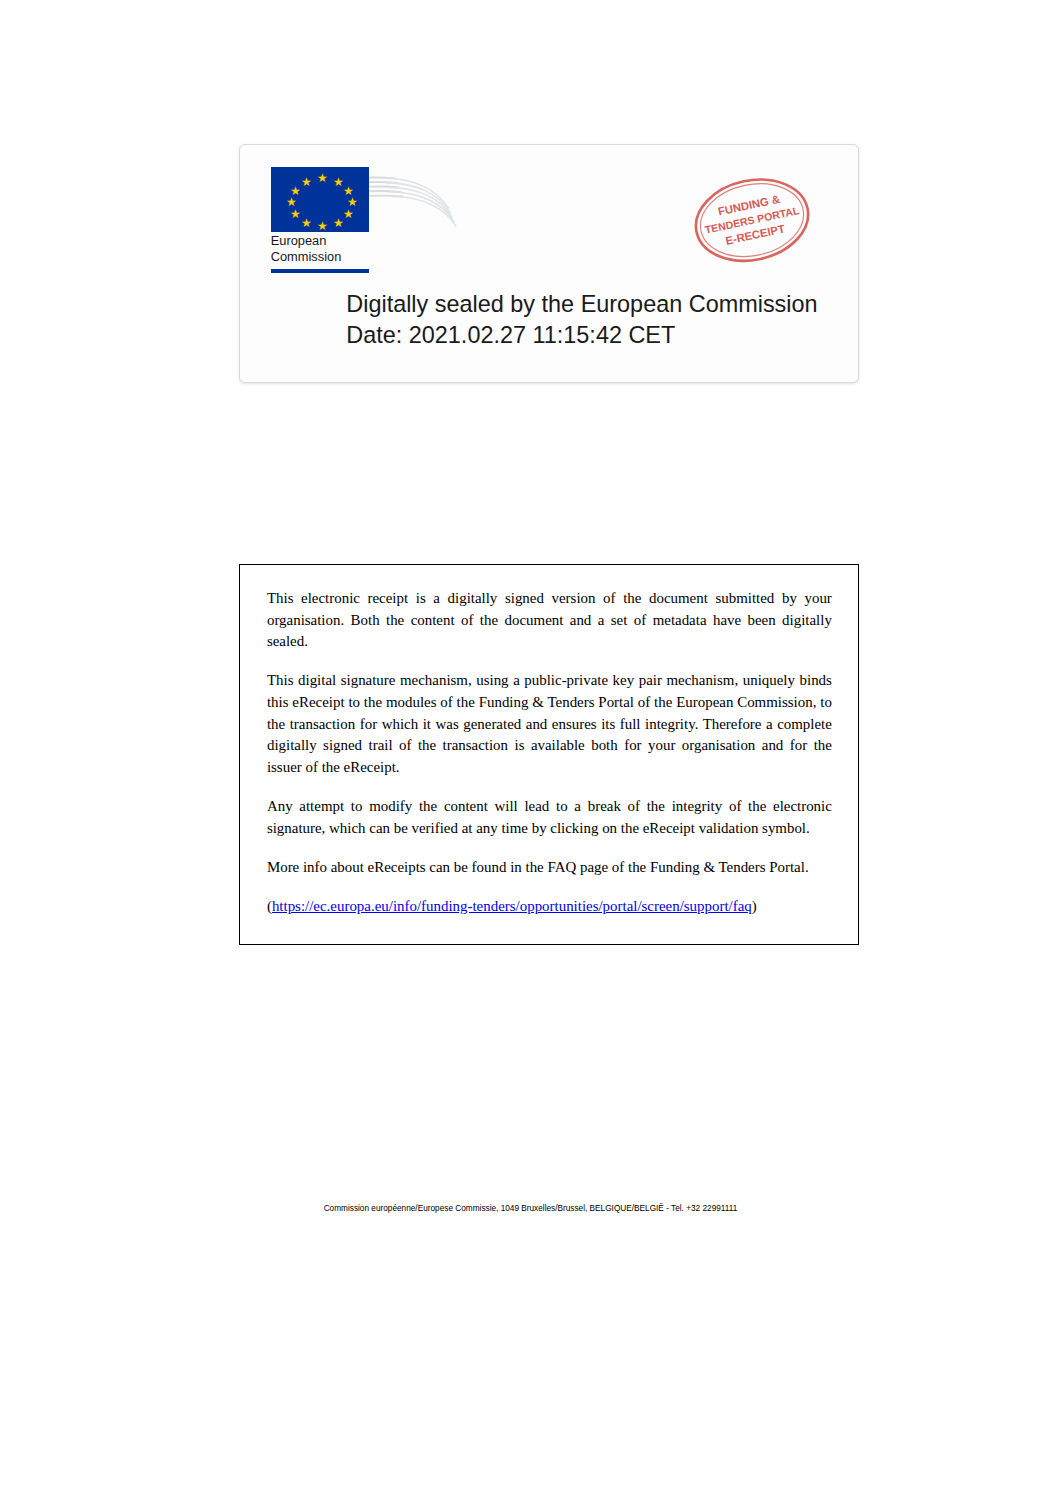★ ★ ★ ★ ★ ★ ★ ★ ★ ★ ★ ★
European
Commission
FUNDING & TENDERS PORTAL E-RECEIPT
Digitally sealed by the European Commission
Date: 2021.02.27 11:15:42 CET
This electronic receipt is a digitally signed version of the document submitted by your organisation. Both the content of the document and a set of metadata have been digitally sealed.
This digital signature mechanism, using a public-private key pair mechanism, uniquely binds this eReceipt to the modules of the Funding & Tenders Portal of the European Commission, to the transaction for which it was generated and ensures its full integrity. Therefore a complete digitally signed trail of the transaction is available both for your organisation and for the issuer of the eReceipt.
Any attempt to modify the content will lead to a break of the integrity of the electronic signature, which can be verified at any time by clicking on the eReceipt validation symbol.
More info about eReceipts can be found in the FAQ page of the Funding & Tenders Portal.
(https://ec.europa.eu/info/funding-tenders/opportunities/portal/screen/support/faq)
Commission européenne/Europese Commissie, 1049 Bruxelles/Brussel, BELGIQUE/BELGIË - Tel. +32 22991111